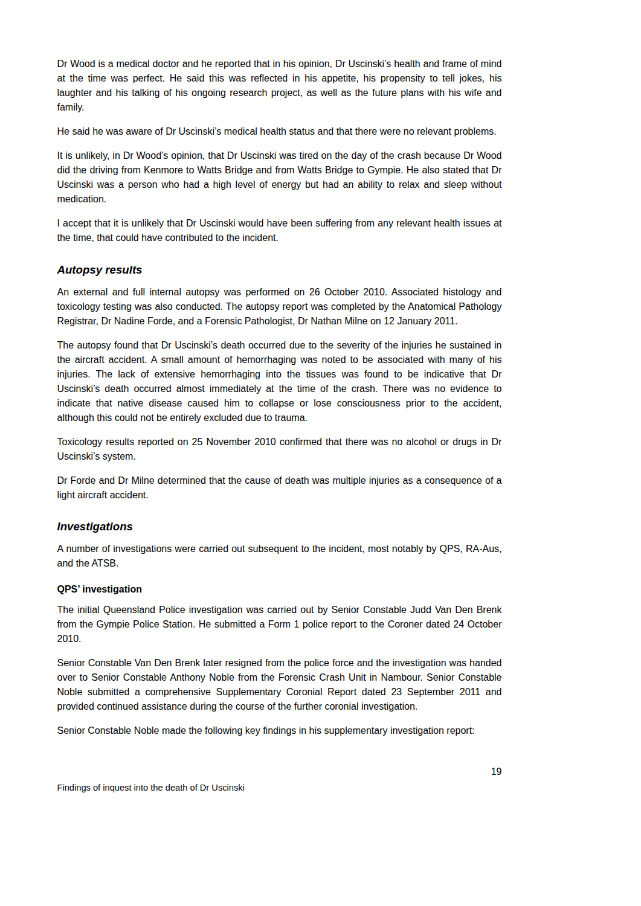Dr Wood is a medical doctor and he reported that in his opinion, Dr Uscinski’s health and frame of mind at the time was perfect. He said this was reflected in his appetite, his propensity to tell jokes, his laughter and his talking of his ongoing research project, as well as the future plans with his wife and family.
He said he was aware of Dr Uscinski’s medical health status and that there were no relevant problems.
It is unlikely, in Dr Wood’s opinion, that Dr Uscinski was tired on the day of the crash because Dr Wood did the driving from Kenmore to Watts Bridge and from Watts Bridge to Gympie. He also stated that Dr Uscinski was a person who had a high level of energy but had an ability to relax and sleep without medication.
I accept that it is unlikely that Dr Uscinski would have been suffering from any relevant health issues at the time, that could have contributed to the incident.
Autopsy results
An external and full internal autopsy was performed on 26 October 2010. Associated histology and toxicology testing was also conducted. The autopsy report was completed by the Anatomical Pathology Registrar, Dr Nadine Forde, and a Forensic Pathologist, Dr Nathan Milne on 12 January 2011.
The autopsy found that Dr Uscinski’s death occurred due to the severity of the injuries he sustained in the aircraft accident. A small amount of hemorrhaging was noted to be associated with many of his injuries. The lack of extensive hemorrhaging into the tissues was found to be indicative that Dr Uscinski’s death occurred almost immediately at the time of the crash. There was no evidence to indicate that native disease caused him to collapse or lose consciousness prior to the accident, although this could not be entirely excluded due to trauma.
Toxicology results reported on 25 November 2010 confirmed that there was no alcohol or drugs in Dr Uscinski’s system.
Dr Forde and Dr Milne determined that the cause of death was multiple injuries as a consequence of a light aircraft accident.
Investigations
A number of investigations were carried out subsequent to the incident, most notably by QPS, RA-Aus, and the ATSB.
QPS’ investigation
The initial Queensland Police investigation was carried out by Senior Constable Judd Van Den Brenk from the Gympie Police Station. He submitted a Form 1 police report to the Coroner dated 24 October 2010.
Senior Constable Van Den Brenk later resigned from the police force and the investigation was handed over to Senior Constable Anthony Noble from the Forensic Crash Unit in Nambour. Senior Constable Noble submitted a comprehensive Supplementary Coronial Report dated 23 September 2011 and provided continued assistance during the course of the further coronial investigation.
Senior Constable Noble made the following key findings in his supplementary investigation report:
19
Findings of inquest into the death of Dr Uscinski